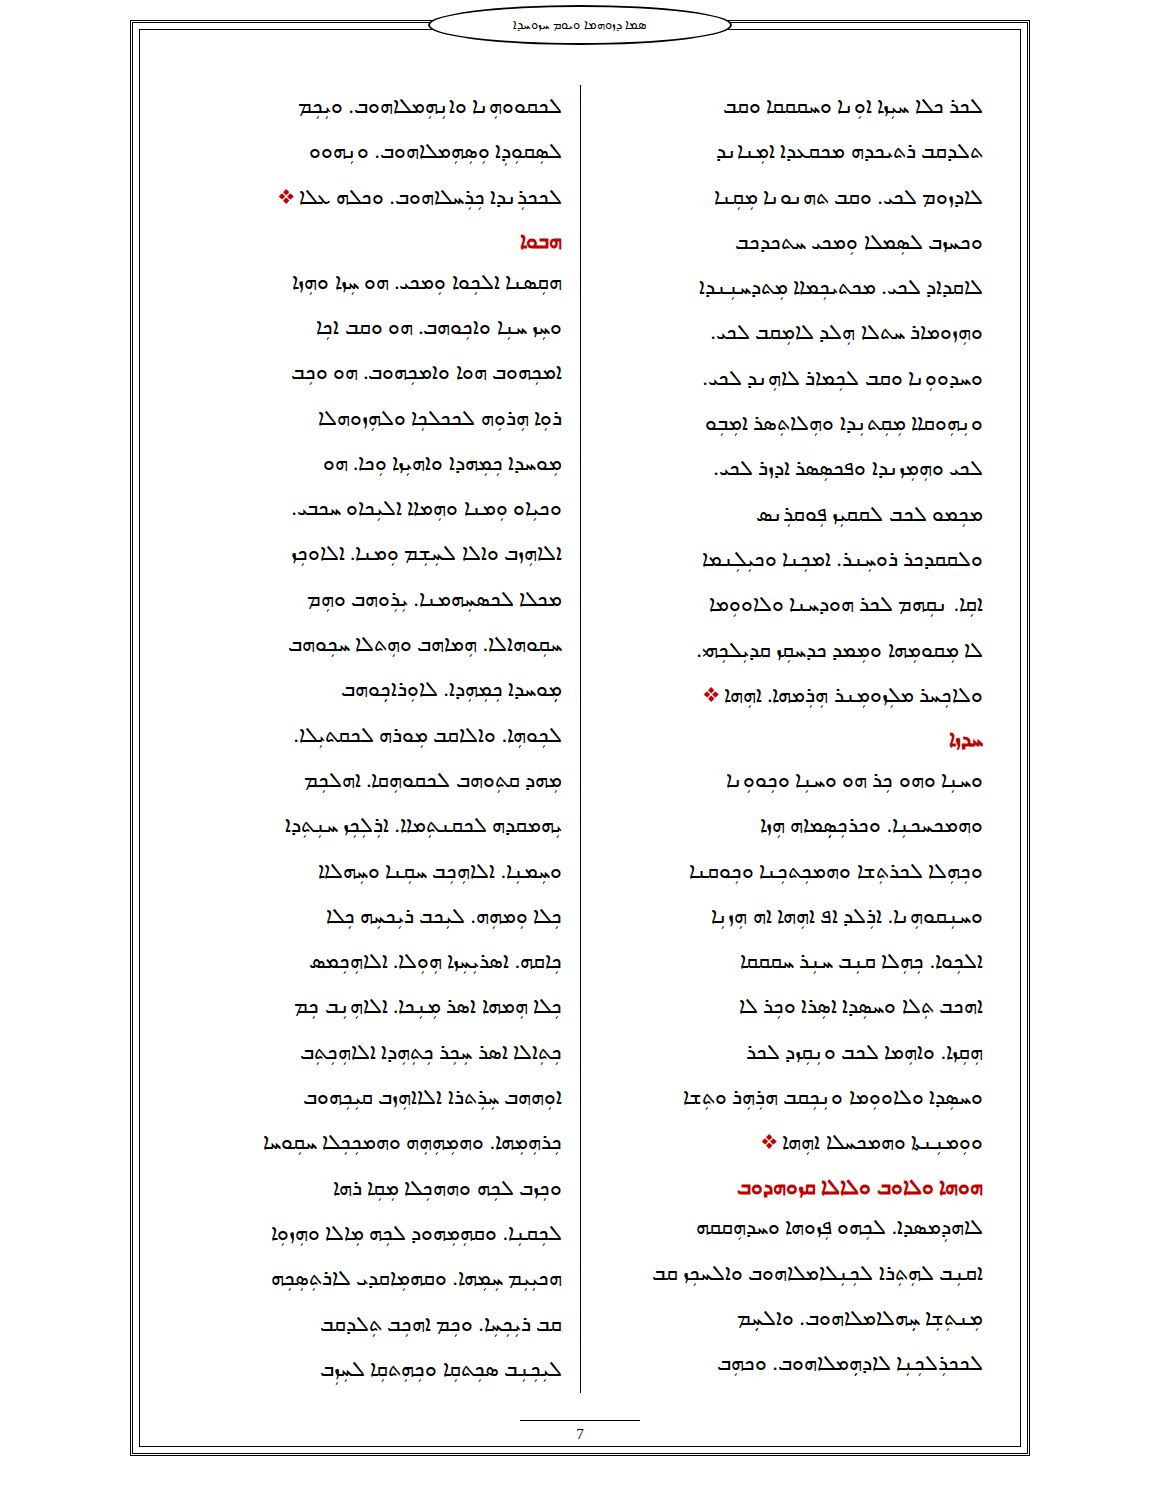ܣܡܐ ܕܙܘܗܡܐ ܘܝܘܡ ܚܙܘܚܕܐ
ܠܟܪ ܟܠܐ ܚܝܼܙܐ ܐܘܼܢܐ ܘܚܩܩܩܐ ܘܩܒ
ܬܠܕܩܒ ܪܬܝܟܕܗ ܡܟܩܥܕܐ ܐܡܼܢܐܢܕ
ܠܐܕܙܘܡ ܠܟܝ. ܘܩܒ ܬܗܢܘܢܐ ܡܼܩܼܢܐ
ܘܟܚܙܒ ܠܣܼܡܠܐ ܘܼܡܟܝ ܚܬܟܕܟܒ
ܠܐܩܕܐܕ ܠܟܝ. ܡܟܬܝܟܼܡܐܐ ܡܼܬܕܚܢܼܢܕܐ
ܘܗܼܙܘܡܐܪ ܚܬܠܐ ܗܼܠܕ ܠܐܡܼܩܒ ܠܟܝ.
ܘܚܕܘܘܼܢܐ ܘܩܒ ܠܟܼܡܐܪ ܠܐܗܼܢܕ ܠܟܝ.
ܘܢܼܗܼܘܩܐܐ ܡܼܩܼܬܢܼܕܐ ܘܗܼܠܐܬܼܣܪ ܐܡܼܒܼܘ
ܠܟܝ ܘܗܼܡܼܙܢܕܐ ܘܦܟܣܼܣܪ ܐܕܙܪ ܠܟܝ.
ܡܟܼܡܘ ܠܟܒ ܠܩܩܝܼܙ ܦܼܘܩܪܼܢܣ
ܘܠܩܩܕܟܪ ܪܘܚܼܢܪ. ܐܡܟܼܢܐ ܘܟܝܼܠܼܢܡܐ
ܐܩܼܐ. ܢܩܼܗܡ ܠܟܪ ܗܘܕܚܢܐ ܘܠܐܘܘܼܡܐ
ܠܐ ܡܼܩܘܡܼܗܐ ܘܡܼܡܕ ܟܕܚܩܼܙ ܩܕܝܼܠܟܼܗܝ.
ܘܠܐܟܼܚܪ ܡܠܼܙܘܡܼܢܪ ܗܼܪܼܡܗܐ. ܐܗܼܗܐ ❖
ܚܕܙܐ
ܘܚܢܼܐ ܘܗܘ ܟܼܪ ܗܘ ܘܚܢܼܐ ܘܟܼܘܘܼܢܐ
ܘܗܡܟܚܟܢܼܐ. ܘܟܪܟܼܣܼܼܡܐܗ ܗܼܙܐ
ܘܟܼܗܼܠܐ ܠܟܪܬܼܫܐ ܘܗܡܟܼܬܟܼܢܐ ܘܟܼܘܩܢܐ
ܘܚܢܼܩܘܗܼܢܐ. ܐܪܼܠܕ ܐܦ ܐܗܼܗܐ ܐܗ ܗܼܙܢܼܐ
ܐܠܟܼܘܐ. ܟܼܗܼܠܐ ܩܢܼܒ ܚܢܼܪ ܚܩܩܩܐ
ܐܗܟܒ ܬܼܠܐ ܘܚܣܼܕܐ ܐܣܼܪܐ ܘܟܼܪ ܠܐ
ܗܼܩܼܙܐ. ܘܐܗܼܡܐ ܠܟܒ ܘܢܼܩܼܙܕ ܠܟܪ
ܘܚܣܼܕܐ ܘܠܐܘܘܼܡܐ ܘܢܼܟܼܩܒ ܗܪܼܗܼܪ ܘܬܼܫܐ
ܘܘܼܡܢܼܢܬܐ ܘܗܡܟܚܠܐ ܐܗܼܗܐ ❖
ܗܘܗܐ ܘܠܐܘܒ ܘܠܐܠܐ ܩܙܘܗܕܘܒ
ܠܐܗܕܼܡܣܕܐ. ܠܟܼܗܘ ܦܼܙܘܗܐ ܘܚܕܗܼܩܩܗ
ܐܩܢܼܒ ܠܗܼܬܼܪܐ ܠܟܼܢܼܠܐܡܠܐܗܘܒ ܘܐܠܚܟܼܙ ܩܒ
ܡܼܢܬܼܫܼܐ ܚܼܼܗܠܐܡܠܐܗܘܒ. ܘܐܠܚܼܼܡ
ܠܟܟܪܼܠܟܼܢܼܐ ܠܐܕܗܼܼܡܠܐܗܘܒ. ܘܟܗܼܒ
ܠܟܩܘܘܗܼܢܐ ܘܐܢܼܗܼܡܠܐܗܘܒ. ܘܝܼܟܼܡ
ܠܣܼܩܘܼܕܼܐ ܘܼܣܼܗܼܡܠܐܗܘܒ. ܘܢܼܗܘܘ
ܠܟܟܪܼܢܕܐ ܟܼܪܼܚܠܐܗܘܒ. ܘܟܠܗ ܥܠܐ ❖
ܗܒܘܐ
ܗܩܼܣܢܐ ܐܠܟܼܘܐ ܘܼܡܟܝ. ܗܘ ܚܼܙܐ ܘܗܼܙܐ
ܘܚܼܙ ܚܢܼܐ ܘܐܟܼܘܗܒ. ܗܘ ܘܩܒ ܐܟܼܐ
ܐܡܟܼܗܘܒ ܗܘܐ ܘܐܡܟܼܗܘܒ. ܗܘ ܘܟܼܒ
ܪܘܼܐ ܗܼܪܘܼܗ ܠܟܟܠܟܼܐ ܘܠܗܼܙܘܗܠܐ
ܡܼܘܚܕܐ ܟܼܡܼܗܕܐ ܘܐܗܝܼܙܐ ܘܼܟܐ. ܗܘ
ܘܟܝܼܐܘ ܘܼܡܢܐ ܘܗܼܡܐܐ ܐܠܝܼܟܐܘ ܚܟܒܝ.
ܐܠܐܗܼܙܒ ܘܐܠܐ ܠܚܼܫܼܡ ܘܼܡܢܐ. ܐܠܐܘܟܼܙ
ܡܟܠܐ ܠܟܣܚܼܗܡܢܐ. ܝܼܪܼܘܗܒ ܘܗܼܡ
ܚܩܼܘܗܐܠܐ. ܗܼܡܐܗܒ ܘܗܼܬܠܐ ܚܟܼܘܗܒ
ܡܼܼܘܚܕܐ ܟܼܡܼܗܼܕܐ. ܠܐܘܼܪܐܟܼܼܘܗܒ
ܠܟܼܘܗܼܐ. ܘܐܠܐܩܒ ܡܼܘܪܗ ܠܟܩܬܝܼܠܐ.
ܡܼܗܕ ܩܬܼܘܗܒ ܠܟܩܘܗܼܩܐ. ܐܗܠܟܼܡ
ܝܼܗܡܩܕܗ ܠܟܩܢܬܼܡܐܐ. ܐܪܼܠܼܟܼܙ ܚܢܼܬܼܕܐ
ܘܚܼܡܢܼܐ. ܐܠܐܗܼܟܼܒ ܚܩܼܢܐ ܘܚܼܗܠܐܐ
ܟܼܠܐ ܘܼܡܗܼܗ. ܠܝܼܟܒ ܪܝܼܟܚܼܗ ܟܼܠܐ
ܟܼܐܩܗ. ܐܣܪܝܼܚܼܙܐ ܗܼܘܼܠܐ. ܐܠܐܗܼܟܼܡܣ
ܟܼܠܐ ܗܼܡܗܐ ܐܣܪ ܡܼܢܼܟܐ. ܐܠܐܗܼܢܼܒ ܟܼܡ
ܟܼܬܼܐܠܐ ܐܣܪ ܚܼܟܼܪ ܟܼܬܼܗܼܕܐ ܐܠܐܗܼܟܼܬܼܒ
ܐܘܼܗܗܒ ܚܼܪܼܬܪܐ ܐܠܐܐܗܼܙܒ ܩܝܼܟܼܗܘܒ
ܟܼܪܗܼܡܼܗܐ. ܘܗܡܼܗܼܗܼܗ ܘܗܡܟܼܟܼܠܐ ܚܩܼܘܚܐ
ܘܟܼܙܒ ܠܟܼܗ ܘܗܗܟܼܠܐ ܡܼܩܼܐ ܪܗܐ
ܠܟܼܩܢܼܐ. ܘܩܗܼܡܼܗܘܕ ܠܟܼܗ ܡܼܐܠܐ ܘܗܼܙܘܼܐ
ܗܟܝܼܝܼܡ ܚܼܡܼܗܐ. ܘܩܗܡܼܐܩܕܝ ܠܐܪܬܼܣܼܟܼܗ
ܩܒ ܪܝܼܟܼܚܼܐ. ܘܟܼܡ ܐܗܟܼܒ ܬܼܠܕܩܒ
ܠܝܼܟܼܢܼܒ ܣܟܼܬܩܼܐ ܘܟܼܗܼܬܩܼܐ ܠܚܼܙܼܒ
7